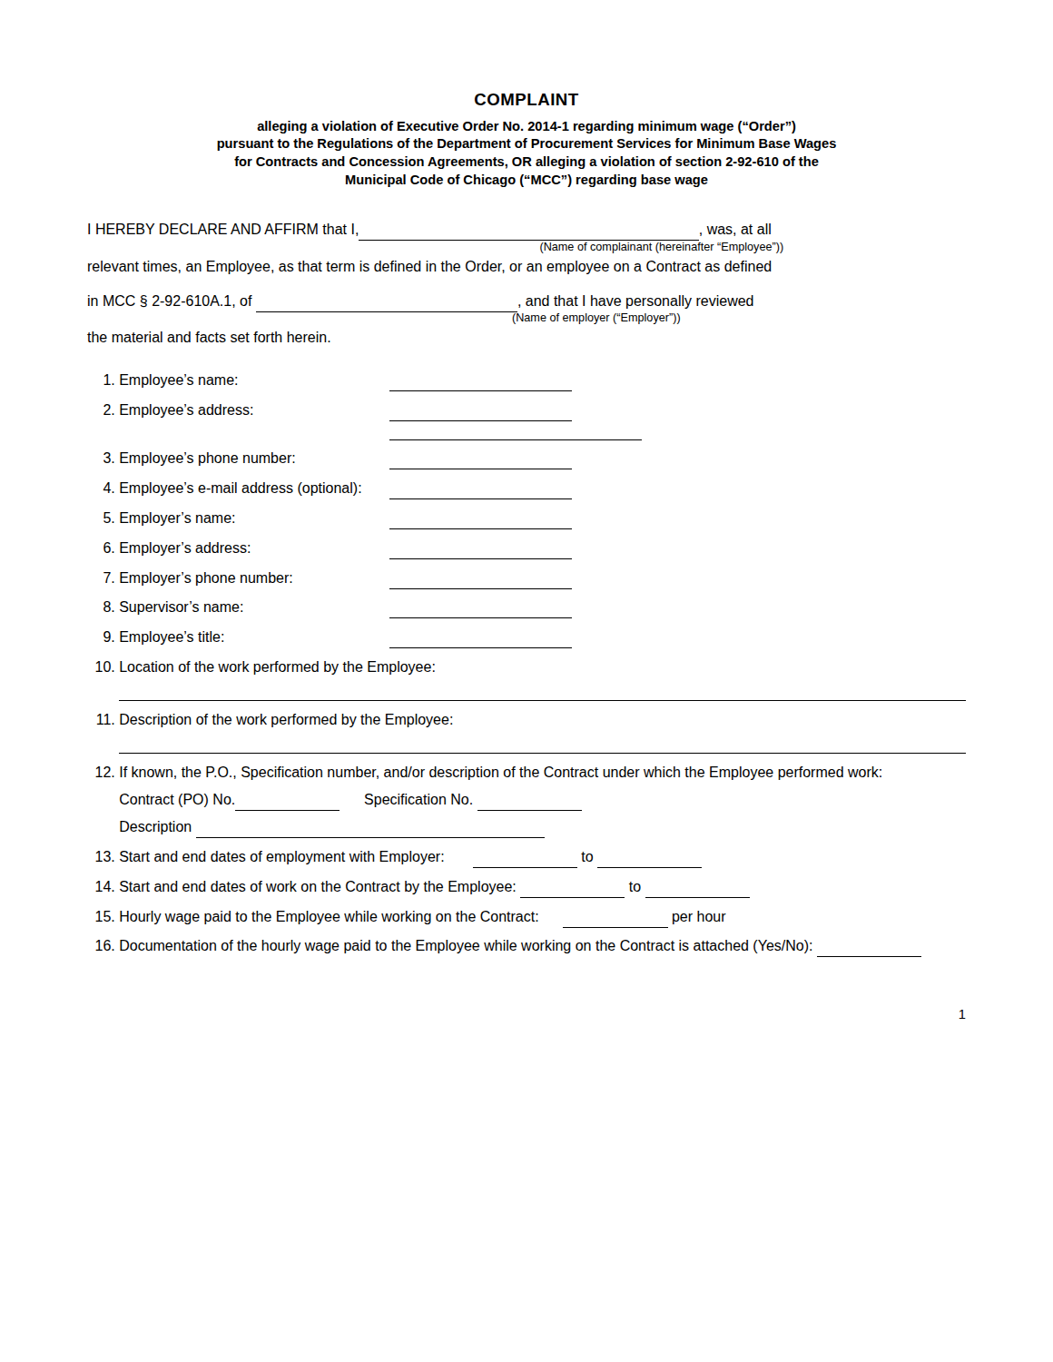COMPLAINT
alleging a violation of Executive Order No. 2014-1 regarding minimum wage (“Order”)
pursuant to the Regulations of the Department of Procurement Services for Minimum Base Wages
for Contracts and Concession Agreements, OR alleging a violation of section 2-92-610 of the
Municipal Code of Chicago (“MCC”) regarding base wage
I HEREBY DECLARE AND AFFIRM that I, , was, at all
(Name of complainant (hereinafter “Employee”))
relevant times, an Employee, as that term is defined in the Order, or an employee on a Contract as defined
in MCC § 2-92-610A.1, of , and that I have personally reviewed
(Name of employer (“Employer”))
the material and facts set forth herein.
Employee’s name:
Employee’s address:
Employee’s phone number:
Employee’s e-mail address (optional):
Employer’s name:
Employer’s address:
Employer’s phone number:
Supervisor’s name:
Employee’s title:
Location of the work performed by the Employee:
Description of the work performed by the Employee:
If known, the P.O., Specification number, and/or description of the Contract under which the Employee performed work:
Contract (PO) No. Specification No.
Description
Start and end dates of employment with Employer: to
Start and end dates of work on the Contract by the Employee: to
Hourly wage paid to the Employee while working on the Contract: per hour
Documentation of the hourly wage paid to the Employee while working on the Contract is attached (Yes/No):
1